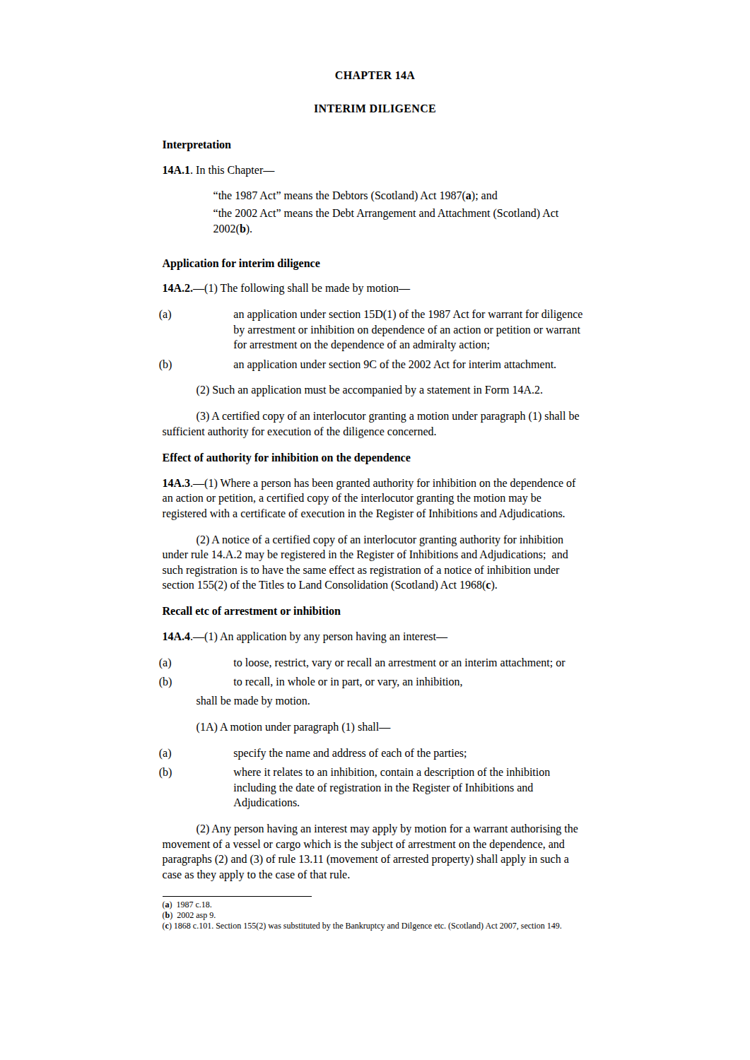CHAPTER 14A
INTERIM DILIGENCE
Interpretation
14A.1. In this Chapter—
“the 1987 Act” means the Debtors (Scotland) Act 1987(a); and
“the 2002 Act” means the Debt Arrangement and Attachment (Scotland) Act 2002(b).
Application for interim diligence
14A.2.—(1) The following shall be made by motion—
(a) an application under section 15D(1) of the 1987 Act for warrant for diligence by arrestment or inhibition on dependence of an action or petition or warrant for arrestment on the dependence of an admiralty action;
(b) an application under section 9C of the 2002 Act for interim attachment.
(2) Such an application must be accompanied by a statement in Form 14A.2.
(3) A certified copy of an interlocutor granting a motion under paragraph (1) shall be sufficient authority for execution of the diligence concerned.
Effect of authority for inhibition on the dependence
14A.3.—(1) Where a person has been granted authority for inhibition on the dependence of an action or petition, a certified copy of the interlocutor granting the motion may be registered with a certificate of execution in the Register of Inhibitions and Adjudications.
(2) A notice of a certified copy of an interlocutor granting authority for inhibition under rule 14.A.2 may be registered in the Register of Inhibitions and Adjudications; and such registration is to have the same effect as registration of a notice of inhibition under section 155(2) of the Titles to Land Consolidation (Scotland) Act 1968(c).
Recall etc of arrestment or inhibition
14A.4.—(1) An application by any person having an interest—
(a) to loose, restrict, vary or recall an arrestment or an interim attachment; or
(b) to recall, in whole or in part, or vary, an inhibition,
shall be made by motion.
(1A) A motion under paragraph (1) shall—
(a) specify the name and address of each of the parties;
(b) where it relates to an inhibition, contain a description of the inhibition including the date of registration in the Register of Inhibitions and Adjudications.
(2) Any person having an interest may apply by motion for a warrant authorising the movement of a vessel or cargo which is the subject of arrestment on the dependence, and paragraphs (2) and (3) of rule 13.11 (movement of arrested property) shall apply in such a case as they apply to the case of that rule.
(a) 1987 c.18.
(b) 2002 asp 9.
(c) 1868 c.101. Section 155(2) was substituted by the Bankruptcy and Dilgence etc. (Scotland) Act 2007, section 149.